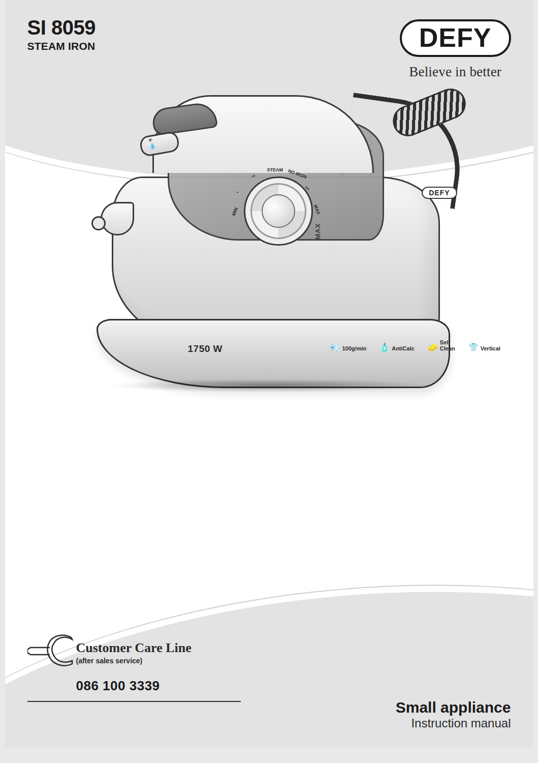SI 8059
STEAM IRON
DEFY
Believe in better
✳
💧
MIN • •• STEAM NO IRON ••• MAX
MAX
DEFY
1750 W
💨100g/min
🧴AntiCalc
🧽Self Clean
👕Vertical
Customer Care Line
(after sales service)
086 100 3339
Small appliance
Instruction manual